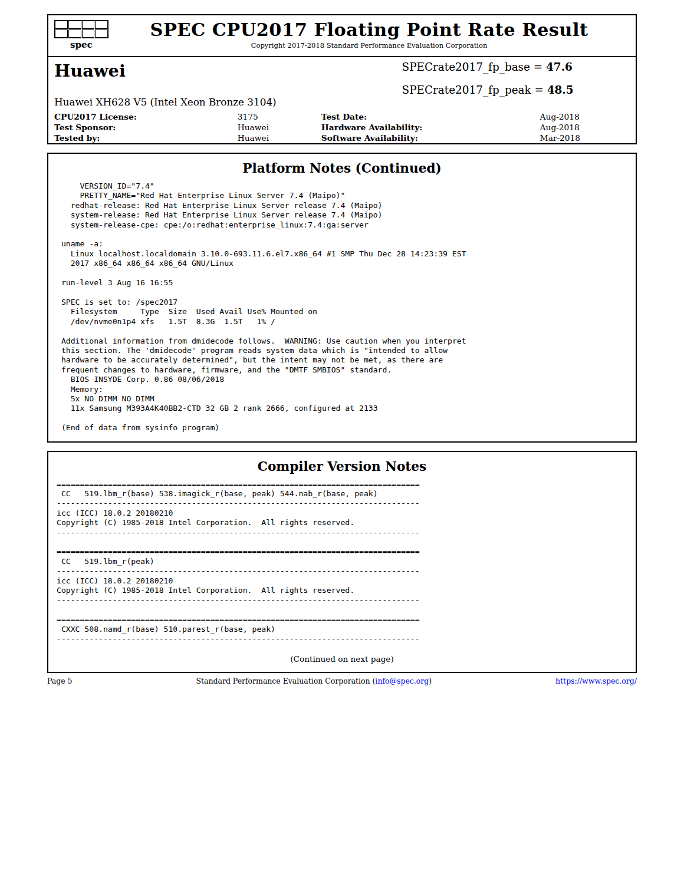spec
SPEC CPU2017 Floating Point Rate Result
Copyright 2017-2018 Standard Performance Evaluation Corporation
Huawei
Huawei XH628 V5 (Intel Xeon Bronze 3104)
SPECrate2017_fp_base = 47.6
SPECrate2017_fp_peak = 48.5
| CPU2017 License: | 3175 | Test Date: | Aug-2018 |
| Test Sponsor: | Huawei | Hardware Availability: | Aug-2018 |
| Tested by: | Huawei | Software Availability: | Mar-2018 |
Platform Notes (Continued)
     VERSION_ID="7.4"
     PRETTY_NAME="Red Hat Enterprise Linux Server 7.4 (Maipo)"
   redhat-release: Red Hat Enterprise Linux Server release 7.4 (Maipo)
   system-release: Red Hat Enterprise Linux Server release 7.4 (Maipo)
   system-release-cpe: cpe:/o:redhat:enterprise_linux:7.4:ga:server

 uname -a:
   Linux localhost.localdomain 3.10.0-693.11.6.el7.x86_64 #1 SMP Thu Dec 28 14:23:39 EST
   2017 x86_64 x86_64 x86_64 GNU/Linux

 run-level 3 Aug 16 16:55

 SPEC is set to: /spec2017
   Filesystem     Type  Size  Used Avail Use% Mounted on
   /dev/nvme0n1p4 xfs   1.5T  8.3G  1.5T   1% /

 Additional information from dmidecode follows.  WARNING: Use caution when you interpret
 this section. The 'dmidecode' program reads system data which is "intended to allow
 hardware to be accurately determined", but the intent may not be met, as there are
 frequent changes to hardware, firmware, and the "DMTF SMBIOS" standard.
   BIOS INSYDE Corp. 0.86 08/06/2018
   Memory:
   5x NO DIMM NO DIMM
   11x Samsung M393A4K40BB2-CTD 32 GB 2 rank 2666, configured at 2133

 (End of data from sysinfo program)
Compiler Version Notes
==============================================================================
 CC   519.lbm_r(base) 538.imagick_r(base, peak) 544.nab_r(base, peak)
------------------------------------------------------------------------------
icc (ICC) 18.0.2 20180210
Copyright (C) 1985-2018 Intel Corporation.  All rights reserved.
------------------------------------------------------------------------------

==============================================================================
 CC   519.lbm_r(peak)
------------------------------------------------------------------------------
icc (ICC) 18.0.2 20180210
Copyright (C) 1985-2018 Intel Corporation.  All rights reserved.
------------------------------------------------------------------------------

==============================================================================
 CXXC 508.namd_r(base) 510.parest_r(base, peak)
------------------------------------------------------------------------------
(Continued on next page)
Page 5
Standard Performance Evaluation Corporation (info@spec.org)
https://www.spec.org/